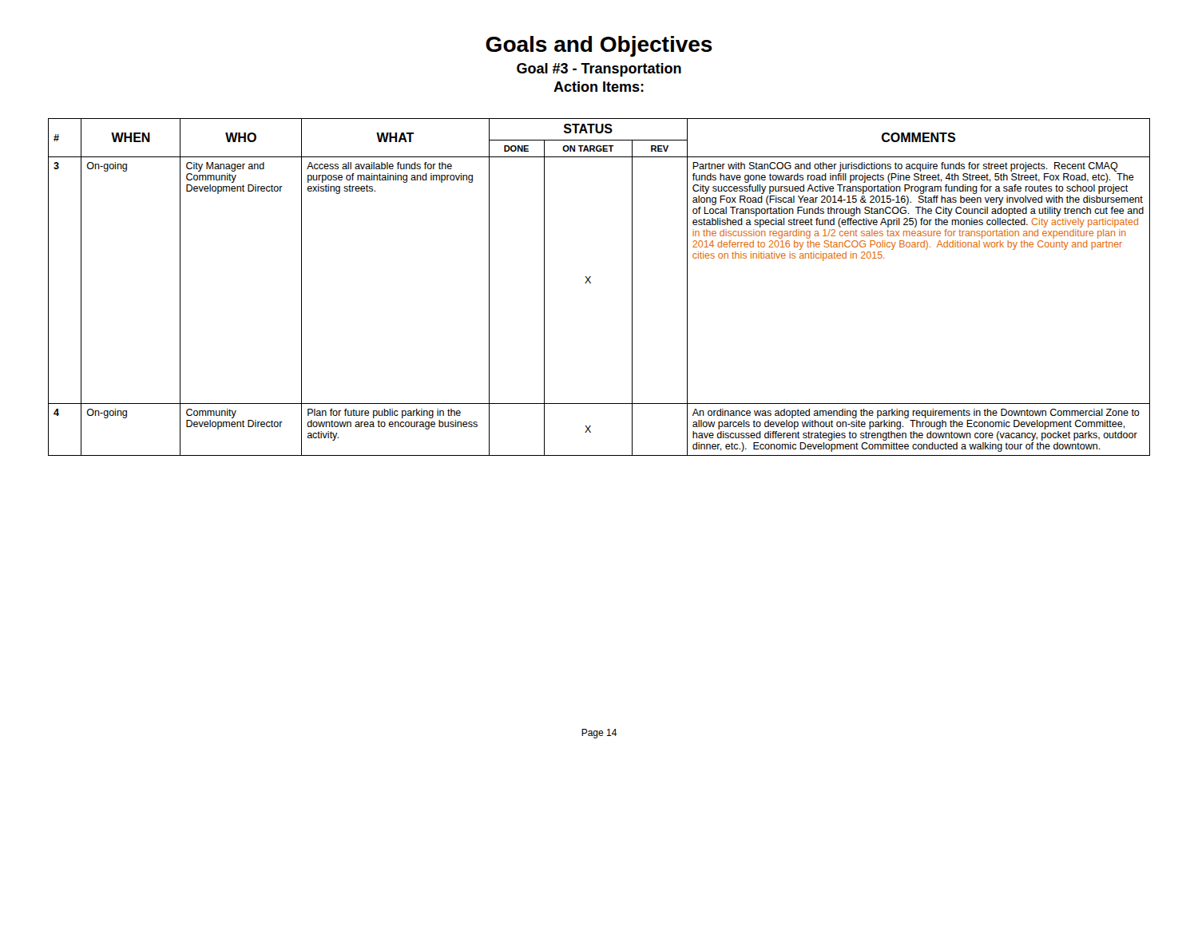Goals and Objectives
Goal #3 - Transportation
Action Items:
| # | WHEN | WHO | WHAT | STATUS | COMMENTS |
| --- | --- | --- | --- | --- | --- |
| DONE | ON TARGET | REV |
| 3 | On-going | City Manager and Community Development Director | Access all available funds for the purpose of maintaining and improving existing streets. | | X | | Partner with StanCOG and other jurisdictions to acquire funds for street projects. Recent CMAQ funds have gone towards road infill projects (Pine Street, 4th Street, 5th Street, Fox Road, etc). The City successfully pursued Active Transportation Program funding for a safe routes to school project along Fox Road (Fiscal Year 2014-15 & 2015-16). Staff has been very involved with the disbursement of Local Transportation Funds through StanCOG. The City Council adopted a utility trench cut fee and established a special street fund (effective April 25) for the monies collected. City actively participated in the discussion regarding a 1/2 cent sales tax measure for transportation and expenditure plan in 2014 deferred to 2016 by the StanCOG Policy Board). Additional work by the County and partner cities on this initiative is anticipated in 2015. |
| 4 | On-going | Community Development Director | Plan for future public parking in the downtown area to encourage business activity. | | X | | An ordinance was adopted amending the parking requirements in the Downtown Commercial Zone to allow parcels to develop without on-site parking. Through the Economic Development Committee, have discussed different strategies to strengthen the downtown core (vacancy, pocket parks, outdoor dinner, etc.). Economic Development Committee conducted a walking tour of the downtown. |
Page 14